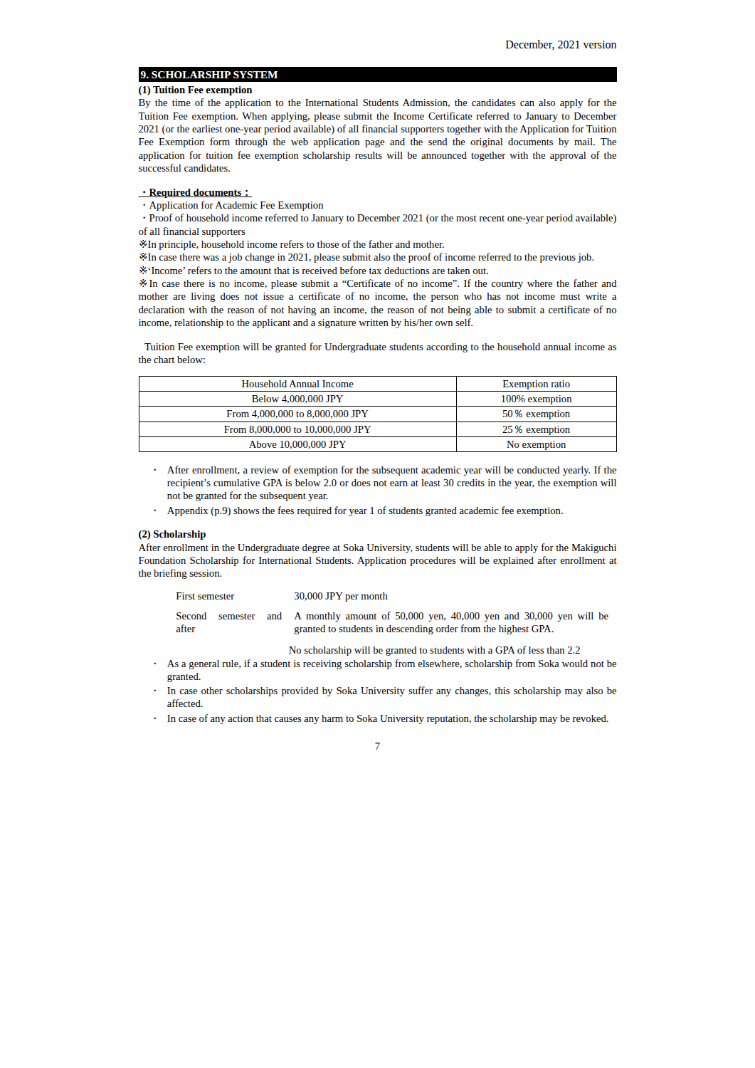December, 2021 version
9. SCHOLARSHIP SYSTEM
(1) Tuition Fee exemption
By the time of the application to the International Students Admission, the candidates can also apply for the Tuition Fee exemption. When applying, please submit the Income Certificate referred to January to December 2021 (or the earliest one-year period available) of all financial supporters together with the Application for Tuition Fee Exemption form through the web application page and the send the original documents by mail. The application for tuition fee exemption scholarship results will be announced together with the approval of the successful candidates.
・Required documents：
・Application for Academic Fee Exemption
・Proof of household income referred to January to December 2021 (or the most recent one-year period available) of all financial supporters
※In principle, household income refers to those of the father and mother.
※In case there was a job change in 2021, please submit also the proof of income referred to the previous job.
※‘Income’ refers to the amount that is received before tax deductions are taken out.
※In case there is no income, please submit a “Certificate of no income”. If the country where the father and mother are living does not issue a certificate of no income, the person who has not income must write a declaration with the reason of not having an income, the reason of not being able to submit a certificate of no income, relationship to the applicant and a signature written by his/her own self.
Tuition Fee exemption will be granted for Undergraduate students according to the household annual income as the chart below:
| Household Annual Income | Exemption ratio |
| Below 4,000,000 JPY | 100% exemption |
| From 4,000,000 to 8,000,000 JPY | 50％ exemption |
| From 8,000,000 to 10,000,000 JPY | 25％ exemption |
| Above 10,000,000 JPY | No exemption |
After enrollment, a review of exemption for the subsequent academic year will be conducted yearly. If the recipient’s cumulative GPA is below 2.0 or does not earn at least 30 credits in the year, the exemption will not be granted for the subsequent year.
Appendix (p.9) shows the fees required for year 1 of students granted academic fee exemption.
(2) Scholarship
After enrollment in the Undergraduate degree at Soka University, students will be able to apply for the Makiguchi Foundation Scholarship for International Students. Application procedures will be explained after enrollment at the briefing session.
| First semester | 30,000 JPY per month |
| Second semester and after | A monthly amount of 50,000 yen, 40,000 yen and 30,000 yen will be granted to students in descending order from the highest GPA. |
No scholarship will be granted to students with a GPA of less than 2.2
As a general rule, if a student is receiving scholarship from elsewhere, scholarship from Soka would not be granted.
In case other scholarships provided by Soka University suffer any changes, this scholarship may also be affected.
In case of any action that causes any harm to Soka University reputation, the scholarship may be revoked.
7